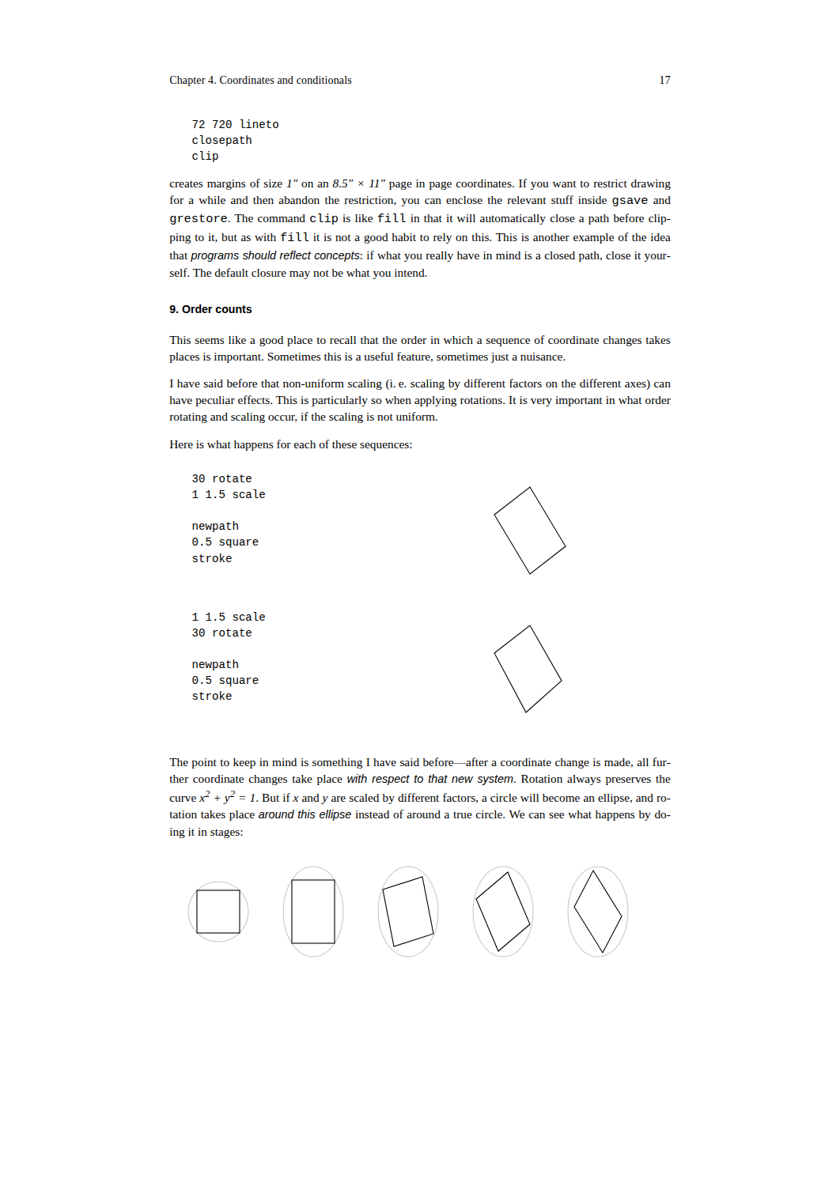Chapter 4. Coordinates and conditionals 17
72 720 lineto
closepath
clip
creates margins of size 1″ on an 8.5″ × 11″ page in page coordinates. If you want to restrict drawing for a while and then abandon the restriction, you can enclose the relevant stuff inside gsave and grestore. The command clip is like fill in that it will automatically close a path before clipping to it, but as with fill it is not a good habit to rely on this. This is another example of the idea that programs should reflect concepts: if what you really have in mind is a closed path, close it yourself. The default closure may not be what you intend.
9. Order counts
This seems like a good place to recall that the order in which a sequence of coordinate changes takes places is important. Sometimes this is a useful feature, sometimes just a nuisance.
I have said before that non-uniform scaling (i. e. scaling by different factors on the different axes) can have peculiar effects. This is particularly so when applying rotations. It is very important in what order rotating and scaling occur, if the scaling is not uniform.
Here is what happens for each of these sequences:
30 rotate
1 1.5 scale

newpath
0.5 square
stroke
1 1.5 scale
30 rotate

newpath
0.5 square
stroke
The point to keep in mind is something I have said before—after a coordinate change is made, all further coordinate changes take place with respect to that new system. Rotation always preserves the curve x2 + y2 = 1. But if x and y are scaled by different factors, a circle will become an ellipse, and rotation takes place around this ellipse instead of around a true circle. We can see what happens by doing it in stages: